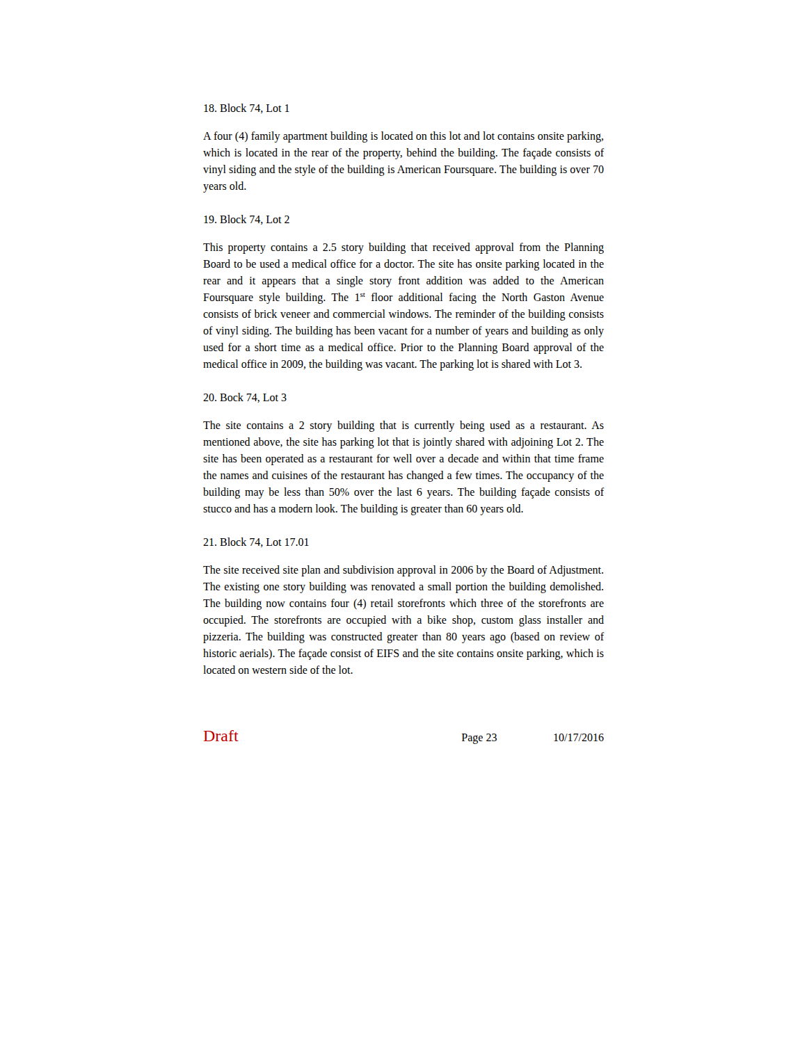18. Block 74, Lot 1
A four (4) family apartment building is located on this lot and lot contains onsite parking, which is located in the rear of the property, behind the building. The façade consists of vinyl siding and the style of the building is American Foursquare. The building is over 70 years old.
19. Block 74, Lot 2
This property contains a 2.5 story building that received approval from the Planning Board to be used a medical office for a doctor. The site has onsite parking located in the rear and it appears that a single story front addition was added to the American Foursquare style building. The 1st floor additional facing the North Gaston Avenue consists of brick veneer and commercial windows. The reminder of the building consists of vinyl siding. The building has been vacant for a number of years and building as only used for a short time as a medical office. Prior to the Planning Board approval of the medical office in 2009, the building was vacant. The parking lot is shared with Lot 3.
20. Bock 74, Lot 3
The site contains a 2 story building that is currently being used as a restaurant. As mentioned above, the site has parking lot that is jointly shared with adjoining Lot 2. The site has been operated as a restaurant for well over a decade and within that time frame the names and cuisines of the restaurant has changed a few times. The occupancy of the building may be less than 50% over the last 6 years. The building façade consists of stucco and has a modern look. The building is greater than 60 years old.
21. Block 74, Lot 17.01
The site received site plan and subdivision approval in 2006 by the Board of Adjustment. The existing one story building was renovated a small portion the building demolished. The building now contains four (4) retail storefronts which three of the storefronts are occupied. The storefronts are occupied with a bike shop, custom glass installer and pizzeria. The building was constructed greater than 80 years ago (based on review of historic aerials). The façade consist of EIFS and the site contains onsite parking, which is located on western side of the lot.
Draft Page 23 10/17/2016